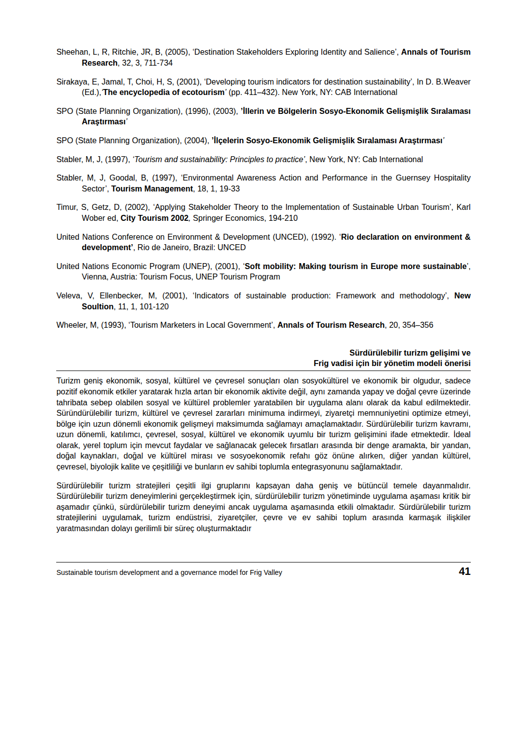Sheehan, L, R, Ritchie, JR, B, (2005), ‘Destination Stakeholders Exploring Identity and Salience’, Annals of Tourism Research, 32, 3, 711-734
Sirakaya, E, Jamal, T, Choi, H, S, (2001), ‘Developing tourism indicators for destination sustainability’, In D. B.Weaver (Ed.),‘The encyclopedia of ecotourism’ (pp. 411–432). New York, NY: CAB International
SPO (State Planning Organization), (1996), (2003), ’İllerin ve Bölgelerin Sosyo-Ekonomik Gelişmişlik Sıralaması Araştırması’
SPO (State Planning Organization), (2004), ’İlçelerin Sosyo-Ekonomik Gelişmişlik Sıralaması Araştırması’
Stabler, M, J, (1997), ‘Tourism and sustainability: Principles to practice’, New York, NY: Cab International
Stabler, M, J, Goodal, B, (1997), ‘Environmental Awareness Action and Performance in the Guernsey Hospitality Sector’, Tourism Management, 18, 1, 19-33
Timur, S, Getz, D, (2002), ‘Applying Stakeholder Theory to the Implementation of Sustainable Urban Tourism’, Karl Wober ed, City Tourism 2002, Springer Economics, 194-210
United Nations Conference on Environment & Development (UNCED), (1992). ‘Rio declaration on environment & development’, Rio de Janeiro, Brazil: UNCED
United Nations Economic Program (UNEP), (2001), ‘Soft mobility: Making tourism in Europe more sustainable’, Vienna, Austria: Tourism Focus, UNEP Tourism Program
Veleva, V, Ellenbecker, M, (2001), ‘Indicators of sustainable production: Framework and methodology’, New Soultion, 11, 1, 101-120
Wheeler, M, (1993), ‘Tourism Marketers in Local Government’, Annals of Tourism Research, 20, 354–356
Sürdürülebilir turizm gelişimi ve
Frig vadisi için bir yönetim modeli önerisi
Turizm geniş ekonomik, sosyal, kültürel ve çevresel sonuçları olan sosyokültürel ve ekonomik bir olgudur, sadece pozitif ekonomik etkiler yaratarak hızla artan bir ekonomik aktivite değil, aynı zamanda yapay ve doğal çevre üzerinde tahribata sebep olabilen sosyal ve kültürel problemler yaratabilen bir uygulama alanı olarak da kabul edilmektedir. Süründürülebilir turizm, kültürel ve çevresel zararları minimuma indirmeyi, ziyaretçi memnuniyetini optimize etmeyi, bölge için uzun dönemli ekonomik gelişmeyi maksimumda sağlamayı amaçlamaktadır. Sürdürülebilir turizm kavramı, uzun dönemli, katılımcı, çevresel, sosyal, kültürel ve ekonomik uyumlu bir turizm gelişimini ifade etmektedir. İdeal olarak, yerel toplum için mevcut faydalar ve sağlanacak gelecek fırsatları arasında bir denge aramakta, bir yandan, doğal kaynakları, doğal ve kültürel mirası ve sosyoekonomik refahı göz önüne alırken, diğer yandan kültürel, çevresel, biyolojik kalite ve çeşitliliği ve bunların ev sahibi toplumla entegrasyonunu sağlamaktadır.
Sürdürülebilir turizm stratejileri çeşitli ilgi gruplarını kapsayan daha geniş ve bütüncül temele dayanmalıdır. Sürdürülebilir turizm deneyimlerini gerçekleştirmek için, sürdürülebilir turizm yönetiminde uygulama aşaması kritik bir aşamadır çünkü, sürdürülebilir turizm deneyimi ancak uygulama aşamasında etkili olmaktadır. Sürdürülebilir turizm stratejilerini uygulamak, turizm endüstrisi, ziyaretçiler, çevre ve ev sahibi toplum arasında karmaşık ilişkiler yaratmasından dolayı gerilimli bir süreç oluşturmaktadır
Sustainable tourism development and a governance model for Frig Valley 41